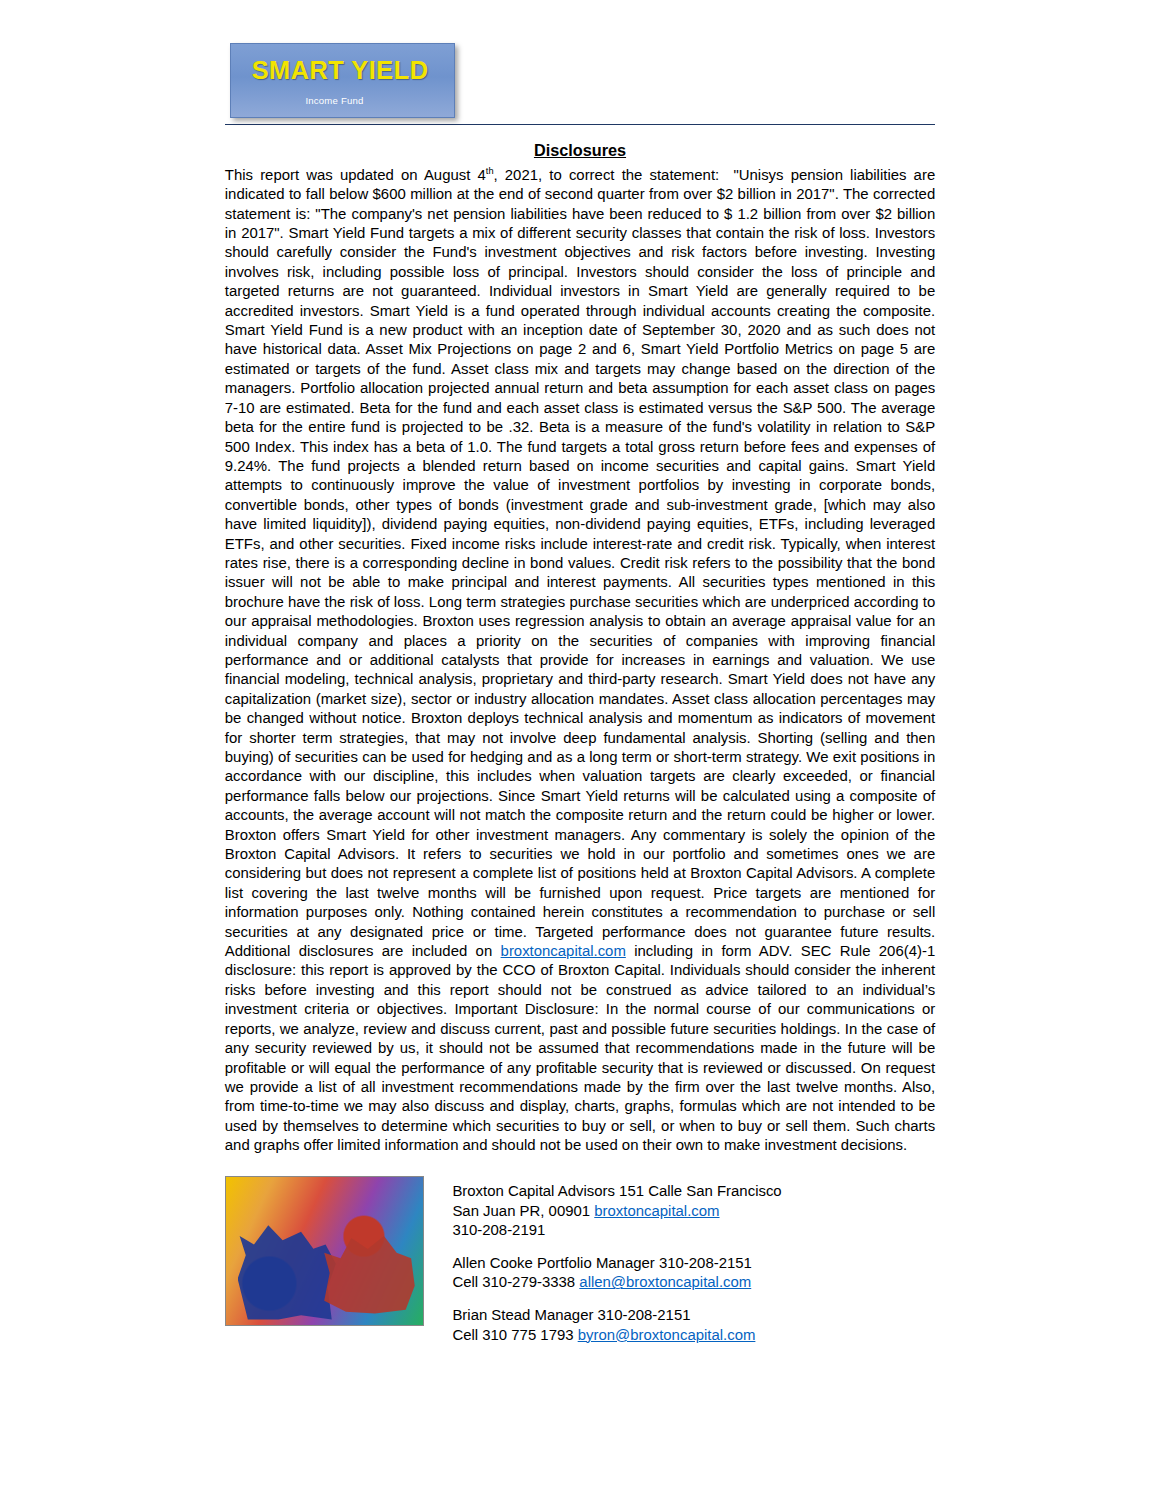SMART YIELD
Income Fund
Disclosures
This report was updated on August 4th, 2021, to correct the statement: "Unisys pension liabilities are indicated to fall below $600 million at the end of second quarter from over $2 billion in 2017". The corrected statement is: "The company's net pension liabilities have been reduced to $ 1.2 billion from over $2 billion in 2017". Smart Yield Fund targets a mix of different security classes that contain the risk of loss. Investors should carefully consider the Fund's investment objectives and risk factors before investing. Investing involves risk, including possible loss of principal. Investors should consider the loss of principle and targeted returns are not guaranteed. Individual investors in Smart Yield are generally required to be accredited investors. Smart Yield is a fund operated through individual accounts creating the composite. Smart Yield Fund is a new product with an inception date of September 30, 2020 and as such does not have historical data. Asset Mix Projections on page 2 and 6, Smart Yield Portfolio Metrics on page 5 are estimated or targets of the fund. Asset class mix and targets may change based on the direction of the managers. Portfolio allocation projected annual return and beta assumption for each asset class on pages 7-10 are estimated. Beta for the fund and each asset class is estimated versus the S&P 500. The average beta for the entire fund is projected to be .32. Beta is a measure of the fund's volatility in relation to S&P 500 Index. This index has a beta of 1.0. The fund targets a total gross return before fees and expenses of 9.24%. The fund projects a blended return based on income securities and capital gains. Smart Yield attempts to continuously improve the value of investment portfolios by investing in corporate bonds, convertible bonds, other types of bonds (investment grade and sub-investment grade, [which may also have limited liquidity]), dividend paying equities, non-dividend paying equities, ETFs, including leveraged ETFs, and other securities. Fixed income risks include interest-rate and credit risk. Typically, when interest rates rise, there is a corresponding decline in bond values. Credit risk refers to the possibility that the bond issuer will not be able to make principal and interest payments. All securities types mentioned in this brochure have the risk of loss. Long term strategies purchase securities which are underpriced according to our appraisal methodologies. Broxton uses regression analysis to obtain an average appraisal value for an individual company and places a priority on the securities of companies with improving financial performance and or additional catalysts that provide for increases in earnings and valuation. We use financial modeling, technical analysis, proprietary and third-party research. Smart Yield does not have any capitalization (market size), sector or industry allocation mandates. Asset class allocation percentages may be changed without notice. Broxton deploys technical analysis and momentum as indicators of movement for shorter term strategies, that may not involve deep fundamental analysis. Shorting (selling and then buying) of securities can be used for hedging and as a long term or short-term strategy. We exit positions in accordance with our discipline, this includes when valuation targets are clearly exceeded, or financial performance falls below our projections. Since Smart Yield returns will be calculated using a composite of accounts, the average account will not match the composite return and the return could be higher or lower. Broxton offers Smart Yield for other investment managers. Any commentary is solely the opinion of the Broxton Capital Advisors. It refers to securities we hold in our portfolio and sometimes ones we are considering but does not represent a complete list of positions held at Broxton Capital Advisors. A complete list covering the last twelve months will be furnished upon request. Price targets are mentioned for information purposes only. Nothing contained herein constitutes a recommendation to purchase or sell securities at any designated price or time. Targeted performance does not guarantee future results. Additional disclosures are included on broxtoncapital.com including in form ADV. SEC Rule 206(4)-1 disclosure: this report is approved by the CCO of Broxton Capital. Individuals should consider the inherent risks before investing and this report should not be construed as advice tailored to an individual’s investment criteria or objectives. Important Disclosure: In the normal course of our communications or reports, we analyze, review and discuss current, past and possible future securities holdings. In the case of any security reviewed by us, it should not be assumed that recommendations made in the future will be profitable or will equal the performance of any profitable security that is reviewed or discussed. On request we provide a list of all investment recommendations made by the firm over the last twelve months. Also, from time-to-time we may also discuss and display, charts, graphs, formulas which are not intended to be used by themselves to determine which securities to buy or sell, or when to buy or sell them. Such charts and graphs offer limited information and should not be used on their own to make investment decisions.
Broxton Capital Advisors 151 Calle San Francisco
San Juan PR, 00901 broxtoncapital.com
310-208-2191
Allen Cooke Portfolio Manager 310-208-2151
Cell 310-279-3338 allen@broxtoncapital.com
Brian Stead Manager 310-208-2151
Cell 310 775 1793 byron@broxtoncapital.com